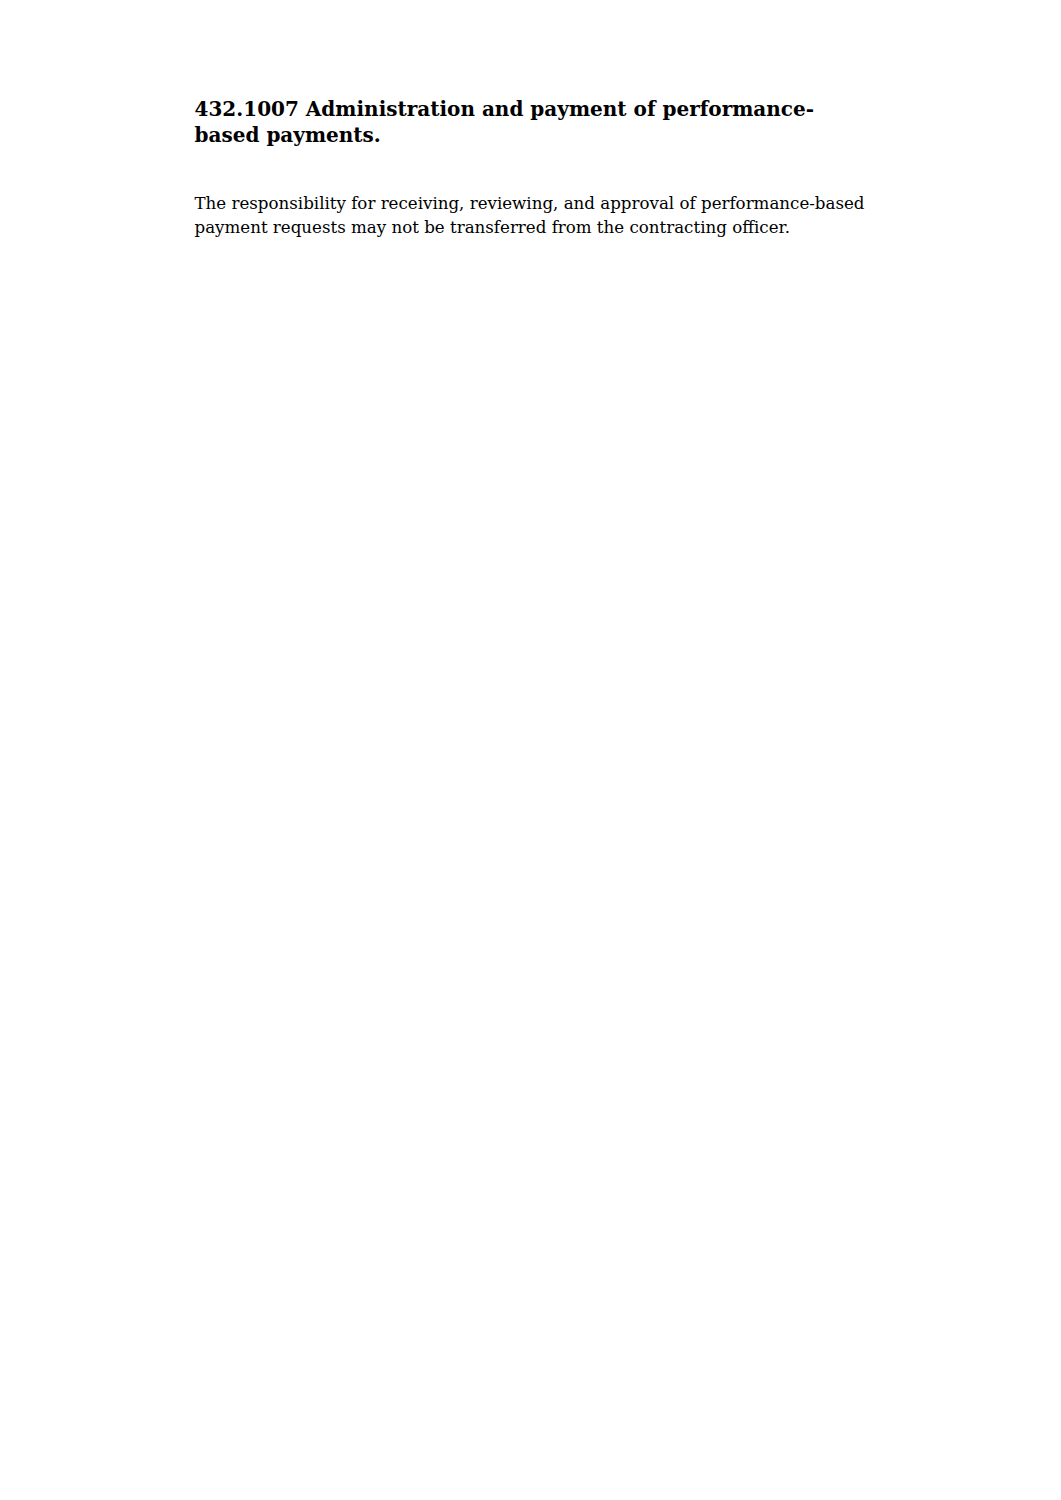432.1007 Administration and payment of performance-based payments.
The responsibility for receiving, reviewing, and approval of performance-based payment requests may not be transferred from the contracting officer.